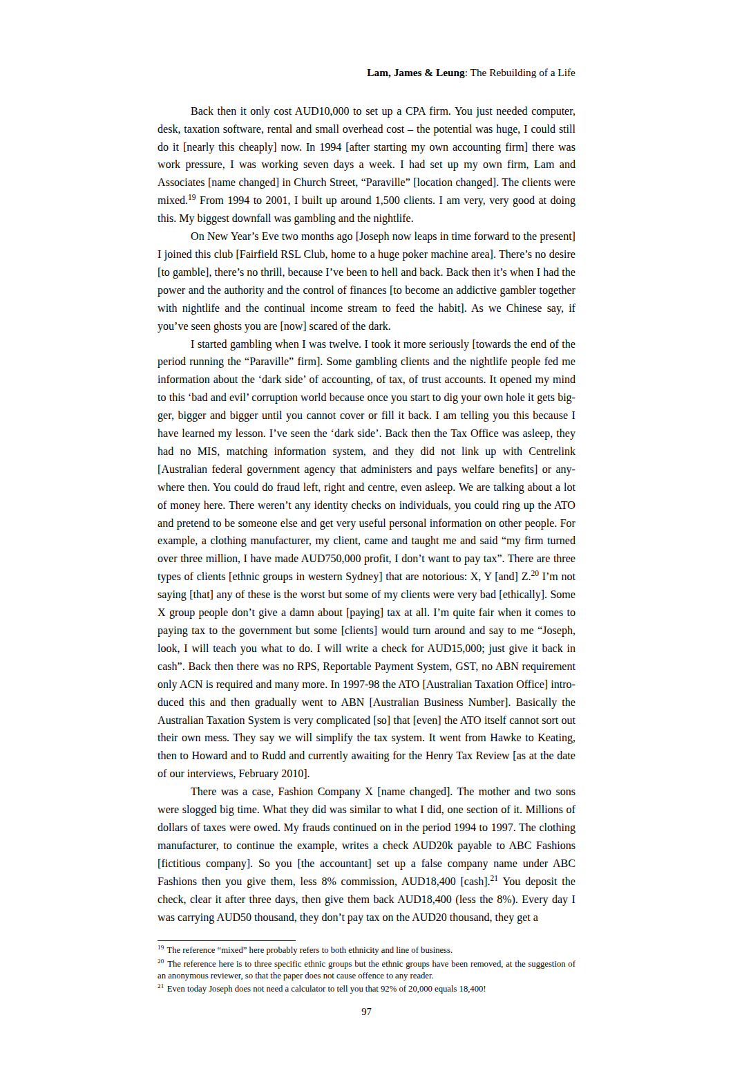Lam, James & Leung: The Rebuilding of a Life
Back then it only cost AUD10,000 to set up a CPA firm. You just needed computer, desk, taxation software, rental and small overhead cost – the potential was huge, I could still do it [nearly this cheaply] now. In 1994 [after starting my own accounting firm] there was work pressure, I was working seven days a week. I had set up my own firm, Lam and Associates [name changed] in Church Street, “Paraville” [location changed]. The clients were mixed.19 From 1994 to 2001, I built up around 1,500 clients. I am very, very good at doing this. My biggest downfall was gambling and the nightlife.
On New Year’s Eve two months ago [Joseph now leaps in time forward to the present] I joined this club [Fairfield RSL Club, home to a huge poker machine area]. There’s no desire [to gamble], there’s no thrill, because I’ve been to hell and back. Back then it’s when I had the power and the authority and the control of finances [to become an addictive gambler together with nightlife and the continual income stream to feed the habit]. As we Chinese say, if you’ve seen ghosts you are [now] scared of the dark.
I started gambling when I was twelve. I took it more seriously [towards the end of the period running the “Paraville” firm]. Some gambling clients and the nightlife people fed me information about the ‘dark side’ of accounting, of tax, of trust accounts. It opened my mind to this ‘bad and evil’ corruption world because once you start to dig your own hole it gets bigger, bigger and bigger until you cannot cover or fill it back. I am telling you this because I have learned my lesson. I’ve seen the ‘dark side’. Back then the Tax Office was asleep, they had no MIS, matching information system, and they did not link up with Centrelink [Australian federal government agency that administers and pays welfare benefits] or anywhere then. You could do fraud left, right and centre, even asleep. We are talking about a lot of money here. There weren’t any identity checks on individuals, you could ring up the ATO and pretend to be someone else and get very useful personal information on other people. For example, a clothing manufacturer, my client, came and taught me and said “my firm turned over three million, I have made AUD750,000 profit, I don’t want to pay tax”. There are three types of clients [ethnic groups in western Sydney] that are notorious: X, Y [and] Z.20 I’m not saying [that] any of these is the worst but some of my clients were very bad [ethically]. Some X group people don’t give a damn about [paying] tax at all. I’m quite fair when it comes to paying tax to the government but some [clients] would turn around and say to me “Joseph, look, I will teach you what to do. I will write a check for AUD15,000; just give it back in cash”. Back then there was no RPS, Reportable Payment System, GST, no ABN requirement only ACN is required and many more. In 1997-98 the ATO [Australian Taxation Office] introduced this and then gradually went to ABN [Australian Business Number]. Basically the Australian Taxation System is very complicated [so] that [even] the ATO itself cannot sort out their own mess. They say we will simplify the tax system. It went from Hawke to Keating, then to Howard and to Rudd and currently awaiting for the Henry Tax Review [as at the date of our interviews, February 2010].
There was a case, Fashion Company X [name changed]. The mother and two sons were slogged big time. What they did was similar to what I did, one section of it. Millions of dollars of taxes were owed. My frauds continued on in the period 1994 to 1997. The clothing manufacturer, to continue the example, writes a check AUD20k payable to ABC Fashions [fictitious company]. So you [the accountant] set up a false company name under ABC Fashions then you give them, less 8% commission, AUD18,400 [cash].21 You deposit the check, clear it after three days, then give them back AUD18,400 (less the 8%). Every day I was carrying AUD50 thousand, they don’t pay tax on the AUD20 thousand, they get a
19 The reference “mixed” here probably refers to both ethnicity and line of business.
20 The reference here is to three specific ethnic groups but the ethnic groups have been removed, at the suggestion of an anonymous reviewer, so that the paper does not cause offence to any reader.
21 Even today Joseph does not need a calculator to tell you that 92% of 20,000 equals 18,400!
97